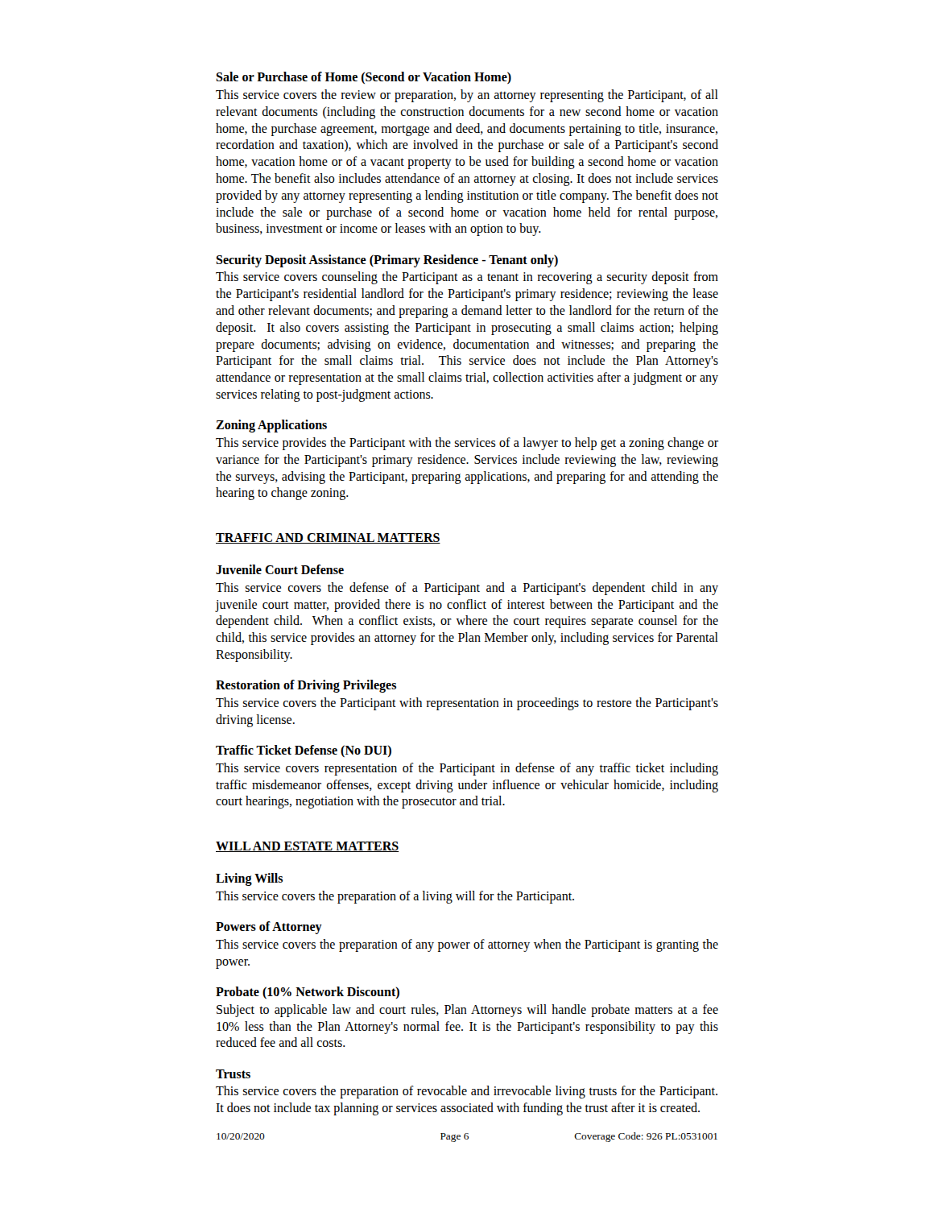Sale or Purchase of Home (Second or Vacation Home)
This service covers the review or preparation, by an attorney representing the Participant, of all relevant documents (including the construction documents for a new second home or vacation home, the purchase agreement, mortgage and deed, and documents pertaining to title, insurance, recordation and taxation), which are involved in the purchase or sale of a Participant's second home, vacation home or of a vacant property to be used for building a second home or vacation home. The benefit also includes attendance of an attorney at closing. It does not include services provided by any attorney representing a lending institution or title company. The benefit does not include the sale or purchase of a second home or vacation home held for rental purpose, business, investment or income or leases with an option to buy.
Security Deposit Assistance (Primary Residence - Tenant only)
This service covers counseling the Participant as a tenant in recovering a security deposit from the Participant's residential landlord for the Participant's primary residence; reviewing the lease and other relevant documents; and preparing a demand letter to the landlord for the return of the deposit. It also covers assisting the Participant in prosecuting a small claims action; helping prepare documents; advising on evidence, documentation and witnesses; and preparing the Participant for the small claims trial. This service does not include the Plan Attorney's attendance or representation at the small claims trial, collection activities after a judgment or any services relating to post-judgment actions.
Zoning Applications
This service provides the Participant with the services of a lawyer to help get a zoning change or variance for the Participant's primary residence. Services include reviewing the law, reviewing the surveys, advising the Participant, preparing applications, and preparing for and attending the hearing to change zoning.
TRAFFIC AND CRIMINAL MATTERS
Juvenile Court Defense
This service covers the defense of a Participant and a Participant's dependent child in any juvenile court matter, provided there is no conflict of interest between the Participant and the dependent child. When a conflict exists, or where the court requires separate counsel for the child, this service provides an attorney for the Plan Member only, including services for Parental Responsibility.
Restoration of Driving Privileges
This service covers the Participant with representation in proceedings to restore the Participant's driving license.
Traffic Ticket Defense (No DUI)
This service covers representation of the Participant in defense of any traffic ticket including traffic misdemeanor offenses, except driving under influence or vehicular homicide, including court hearings, negotiation with the prosecutor and trial.
WILL AND ESTATE MATTERS
Living Wills
This service covers the preparation of a living will for the Participant.
Powers of Attorney
This service covers the preparation of any power of attorney when the Participant is granting the power.
Probate (10% Network Discount)
Subject to applicable law and court rules, Plan Attorneys will handle probate matters at a fee 10% less than the Plan Attorney's normal fee. It is the Participant's responsibility to pay this reduced fee and all costs.
Trusts
This service covers the preparation of revocable and irrevocable living trusts for the Participant. It does not include tax planning or services associated with funding the trust after it is created.
10/20/2020
Page 6
Coverage Code: 926 PL:0531001